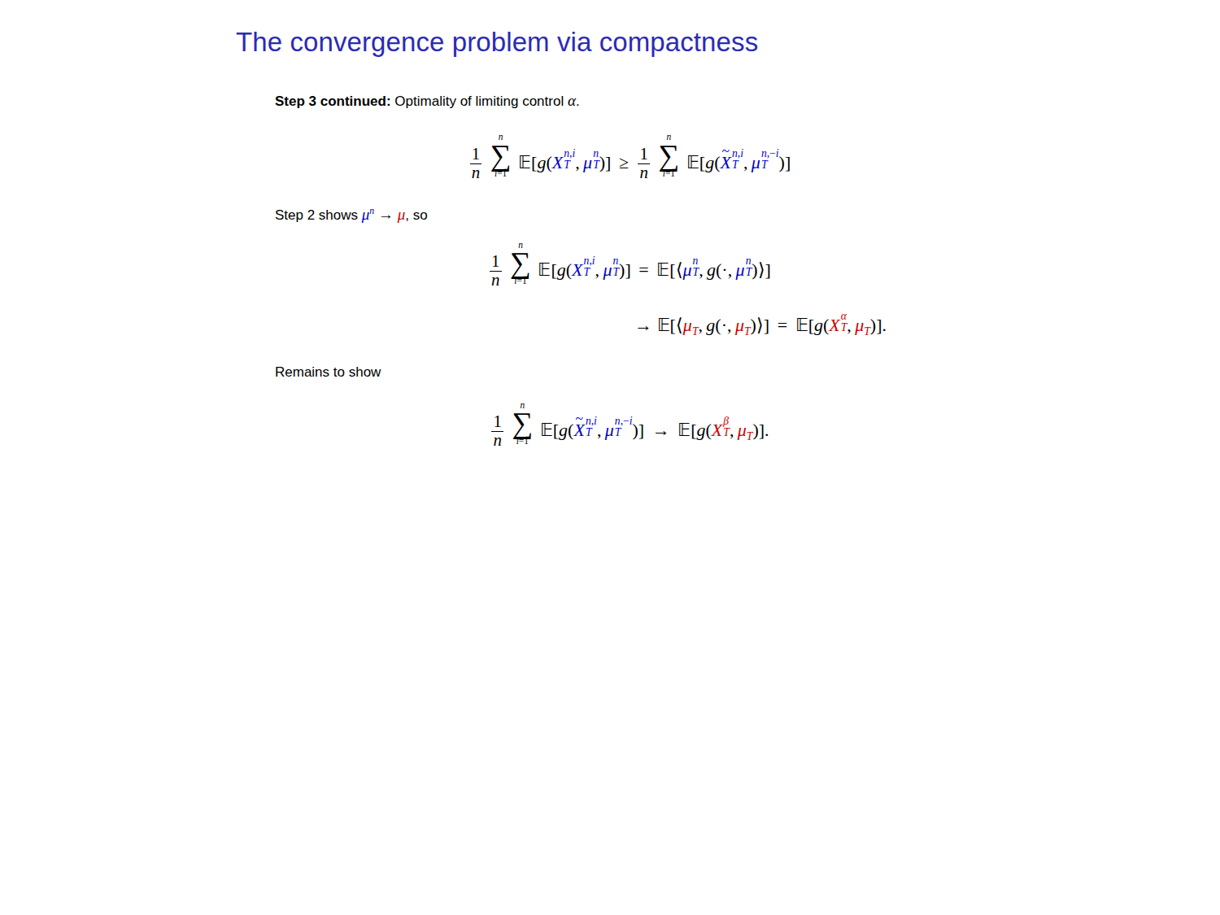The convergence problem via compactness
Step 3 continued: Optimality of limiting control α.
1 n n∑i=1 𝔼[g(Xn,i T, μnT)] ≥ 1 n n∑i=1 𝔼[g(~X n,i T, μn,−i T)]
Step 2 shows μn → μ, so
1 n n∑i=1 𝔼[g(Xn,i T, μnT)] = 𝔼[⟨μnT, g(·, μnT)⟩]
→ 𝔼[⟨μT, g(·, μT)⟩] = 𝔼[g(XαT, μT)].
Remains to show
1 n n∑i=1 𝔼[g(~X n,i T, μn,−i T)] → 𝔼[g(XβT, μT)].